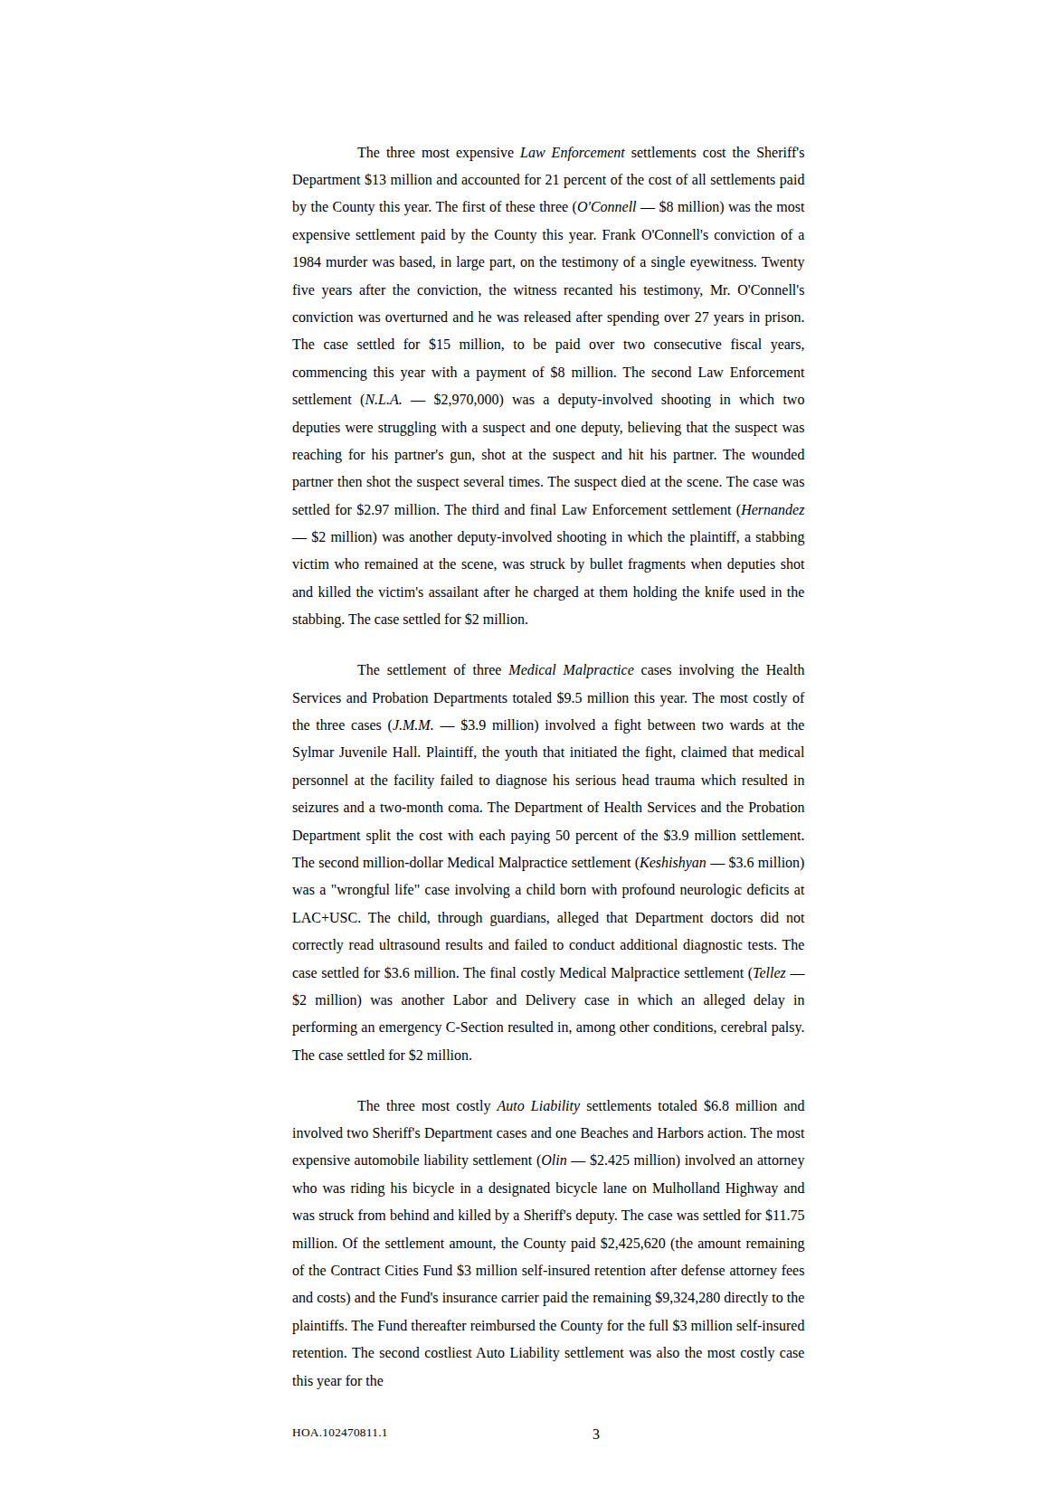The three most expensive Law Enforcement settlements cost the Sheriff's Department $13 million and accounted for 21 percent of the cost of all settlements paid by the County this year. The first of these three (O'Connell — $8 million) was the most expensive settlement paid by the County this year. Frank O'Connell's conviction of a 1984 murder was based, in large part, on the testimony of a single eyewitness. Twenty five years after the conviction, the witness recanted his testimony, Mr. O'Connell's conviction was overturned and he was released after spending over 27 years in prison. The case settled for $15 million, to be paid over two consecutive fiscal years, commencing this year with a payment of $8 million. The second Law Enforcement settlement (N.L.A. — $2,970,000) was a deputy-involved shooting in which two deputies were struggling with a suspect and one deputy, believing that the suspect was reaching for his partner's gun, shot at the suspect and hit his partner. The wounded partner then shot the suspect several times. The suspect died at the scene. The case was settled for $2.97 million. The third and final Law Enforcement settlement (Hernandez — $2 million) was another deputy-involved shooting in which the plaintiff, a stabbing victim who remained at the scene, was struck by bullet fragments when deputies shot and killed the victim's assailant after he charged at them holding the knife used in the stabbing. The case settled for $2 million.
The settlement of three Medical Malpractice cases involving the Health Services and Probation Departments totaled $9.5 million this year. The most costly of the three cases (J.M.M. — $3.9 million) involved a fight between two wards at the Sylmar Juvenile Hall. Plaintiff, the youth that initiated the fight, claimed that medical personnel at the facility failed to diagnose his serious head trauma which resulted in seizures and a two-month coma. The Department of Health Services and the Probation Department split the cost with each paying 50 percent of the $3.9 million settlement. The second million-dollar Medical Malpractice settlement (Keshishyan — $3.6 million) was a "wrongful life" case involving a child born with profound neurologic deficits at LAC+USC. The child, through guardians, alleged that Department doctors did not correctly read ultrasound results and failed to conduct additional diagnostic tests. The case settled for $3.6 million. The final costly Medical Malpractice settlement (Tellez — $2 million) was another Labor and Delivery case in which an alleged delay in performing an emergency C-Section resulted in, among other conditions, cerebral palsy. The case settled for $2 million.
The three most costly Auto Liability settlements totaled $6.8 million and involved two Sheriff's Department cases and one Beaches and Harbors action. The most expensive automobile liability settlement (Olin — $2.425 million) involved an attorney who was riding his bicycle in a designated bicycle lane on Mulholland Highway and was struck from behind and killed by a Sheriff's deputy. The case was settled for $11.75 million. Of the settlement amount, the County paid $2,425,620 (the amount remaining of the Contract Cities Fund $3 million self-insured retention after defense attorney fees and costs) and the Fund's insurance carrier paid the remaining $9,324,280 directly to the plaintiffs. The Fund thereafter reimbursed the County for the full $3 million self-insured retention. The second costliest Auto Liability settlement was also the most costly case this year for the
HOA.102470811.1
3